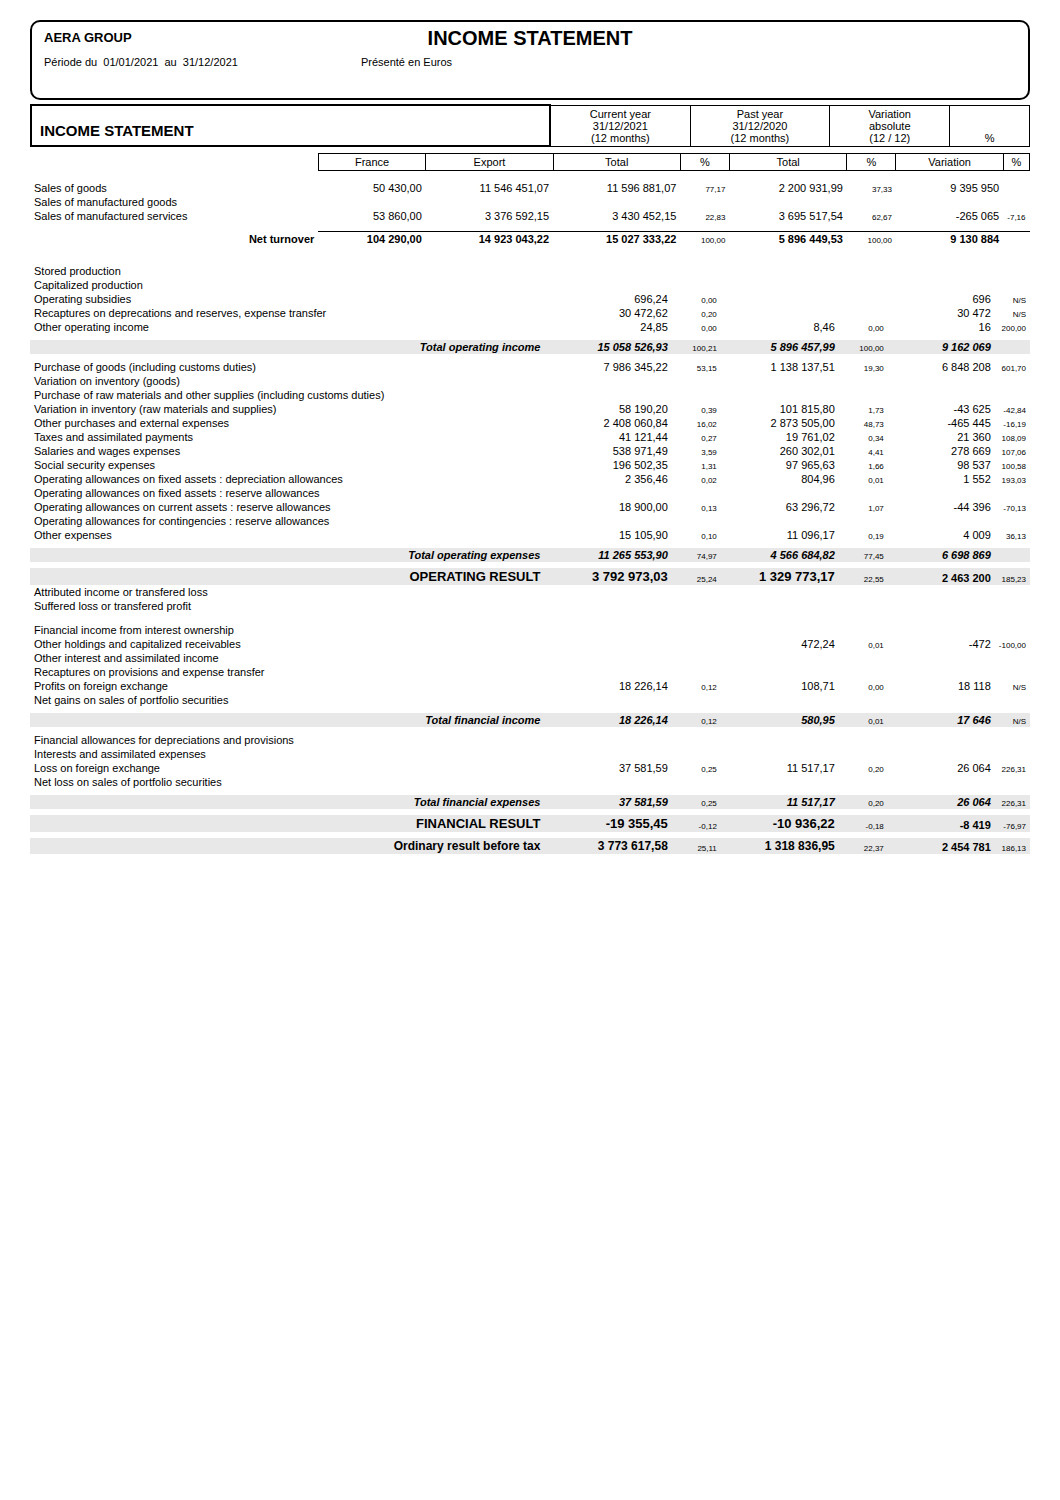AERA GROUP
INCOME STATEMENT
Période du 01/01/2021 au 31/12/2021 Présenté en Euros
| INCOME STATEMENT | Current year 31/12/2021 (12 months) | Past year 31/12/2020 (12 months) | Variation absolute (12 / 12) | % |
| | France | Export | Total | % | Total | % | Variation | % |
| Sales of goods | 50 430,00 | 11 546 451,07 | 11 596 881,07 | 77,17 | 2 200 931,99 | 37,33 | 9 395 950 | |
| Sales of manufactured goods | | | | | | | | |
| Sales of manufactured services | 53 860,00 | 3 376 592,15 | 3 430 452,15 | 22,83 | 3 695 517,54 | 62,67 | -265 065 | -7,16 |
| Net turnover | 104 290,00 | 14 923 043,22 | 15 027 333,22 | 100,00 | 5 896 449,53 | 100,00 | 9 130 884 | |
| Stored production | | | | | | |
| Capitalized production | | | | | | |
| Operating subsidies | 696,24 | 0,00 | | | 696 | N/S |
| Recaptures on deprecations and reserves, expense transfer | 30 472,62 | 0,20 | | | 30 472 | N/S |
| Other operating income | 24,85 | 0,00 | 8,46 | 0,00 | 16 | 200,00 |
| Total operating income | 15 058 526,93 | 100,21 | 5 896 457,99 | 100,00 | 9 162 069 | |
| Purchase of goods (including customs duties) | 7 986 345,22 | 53,15 | 1 138 137,51 | 19,30 | 6 848 208 | 601,70 |
| Variation on inventory (goods) | | | | | | |
| Purchase of raw materials and other supplies (including customs duties) | | | | | | |
| Variation in inventory (raw materials and supplies) | 58 190,20 | 0,39 | 101 815,80 | 1,73 | -43 625 | -42,84 |
| Other purchases and external expenses | 2 408 060,84 | 16,02 | 2 873 505,00 | 48,73 | -465 445 | -16,19 |
| Taxes and assimilated payments | 41 121,44 | 0,27 | 19 761,02 | 0,34 | 21 360 | 108,09 |
| Salaries and wages expenses | 538 971,49 | 3,59 | 260 302,01 | 4,41 | 278 669 | 107,06 |
| Social security expenses | 196 502,35 | 1,31 | 97 965,63 | 1,66 | 98 537 | 100,58 |
| Operating allowances on fixed assets : depreciation allowances | 2 356,46 | 0,02 | 804,96 | 0,01 | 1 552 | 193,03 |
| Operating allowances on fixed assets : reserve allowances | | | | | | |
| Operating allowances on current assets : reserve allowances | 18 900,00 | 0,13 | 63 296,72 | 1,07 | -44 396 | -70,13 |
| Operating allowances for contingencies : reserve allowances | | | | | | |
| Other expenses | 15 105,90 | 0,10 | 11 096,17 | 0,19 | 4 009 | 36,13 |
| Total operating expenses | 11 265 553,90 | 74,97 | 4 566 684,82 | 77,45 | 6 698 869 | |
| OPERATING RESULT | 3 792 973,03 | 25,24 | 1 329 773,17 | 22,55 | 2 463 200 | 185,23 |
| Attributed income or transfered loss | | | | | | |
| Suffered loss or transfered profit | | | | | | |
| Financial income from interest ownership | | | | | | |
| Other holdings and capitalized receivables | | | 472,24 | 0,01 | -472 | -100,00 |
| Other interest and assimilated income | | | | | | |
| Recaptures on provisions and expense transfer | | | | | | |
| Profits on foreign exchange | 18 226,14 | 0,12 | 108,71 | 0,00 | 18 118 | N/S |
| Net gains on sales of portfolio securities | | | | | | |
| Total financial income | 18 226,14 | 0,12 | 580,95 | 0,01 | 17 646 | N/S |
| Financial allowances for depreciations and provisions | | | | | | |
| Interests and assimilated expenses | | | | | | |
| Loss on foreign exchange | 37 581,59 | 0,25 | 11 517,17 | 0,20 | 26 064 | 226,31 |
| Net loss on sales of portfolio securities | | | | | | |
| Total financial expenses | 37 581,59 | 0,25 | 11 517,17 | 0,20 | 26 064 | 226,31 |
| FINANCIAL RESULT | -19 355,45 | -0,12 | -10 936,22 | -0,18 | -8 419 | -76,97 |
| Ordinary result before tax | 3 773 617,58 | 25,11 | 1 318 836,95 | 22,37 | 2 454 781 | 186,13 |